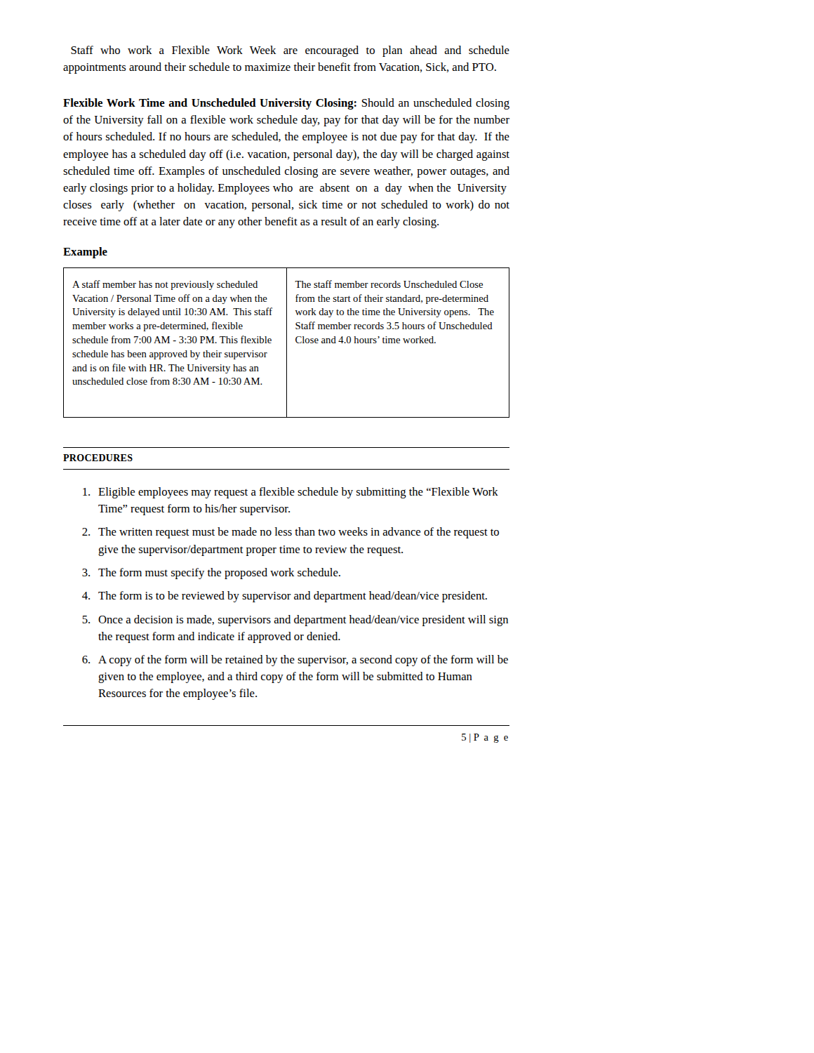Staff who work a Flexible Work Week are encouraged to plan ahead and schedule appointments around their schedule to maximize their benefit from Vacation, Sick, and PTO.
Flexible Work Time and Unscheduled University Closing: Should an unscheduled closing of the University fall on a flexible work schedule day, pay for that day will be for the number of hours scheduled. If no hours are scheduled, the employee is not due pay for that day. If the employee has a scheduled day off (i.e. vacation, personal day), the day will be charged against scheduled time off. Examples of unscheduled closing are severe weather, power outages, and early closings prior to a holiday. Employees who are absent on a day when the University closes early (whether on vacation, personal, sick time or not scheduled to work) do not receive time off at a later date or any other benefit as a result of an early closing.
Example
| A staff member has not previously scheduled Vacation / Personal Time off on a day when the University is delayed until 10:30 AM. This staff member works a pre-determined, flexible schedule from 7:00 AM - 3:30 PM. This flexible schedule has been approved by their supervisor and is on file with HR. The University has an unscheduled close from 8:30 AM - 10:30 AM. | The staff member records Unscheduled Close from the start of their standard, pre-determined work day to the time the University opens. The Staff member records 3.5 hours of Unscheduled Close and 4.0 hours’ time worked. |
PROCEDURES
Eligible employees may request a flexible schedule by submitting the “Flexible Work Time” request form to his/her supervisor.
The written request must be made no less than two weeks in advance of the request to give the supervisor/department proper time to review the request.
The form must specify the proposed work schedule.
The form is to be reviewed by supervisor and department head/dean/vice president.
Once a decision is made, supervisors and department head/dean/vice president will sign the request form and indicate if approved or denied.
A copy of the form will be retained by the supervisor, a second copy of the form will be given to the employee, and a third copy of the form will be submitted to Human Resources for the employee’s file.
5 | P a g e